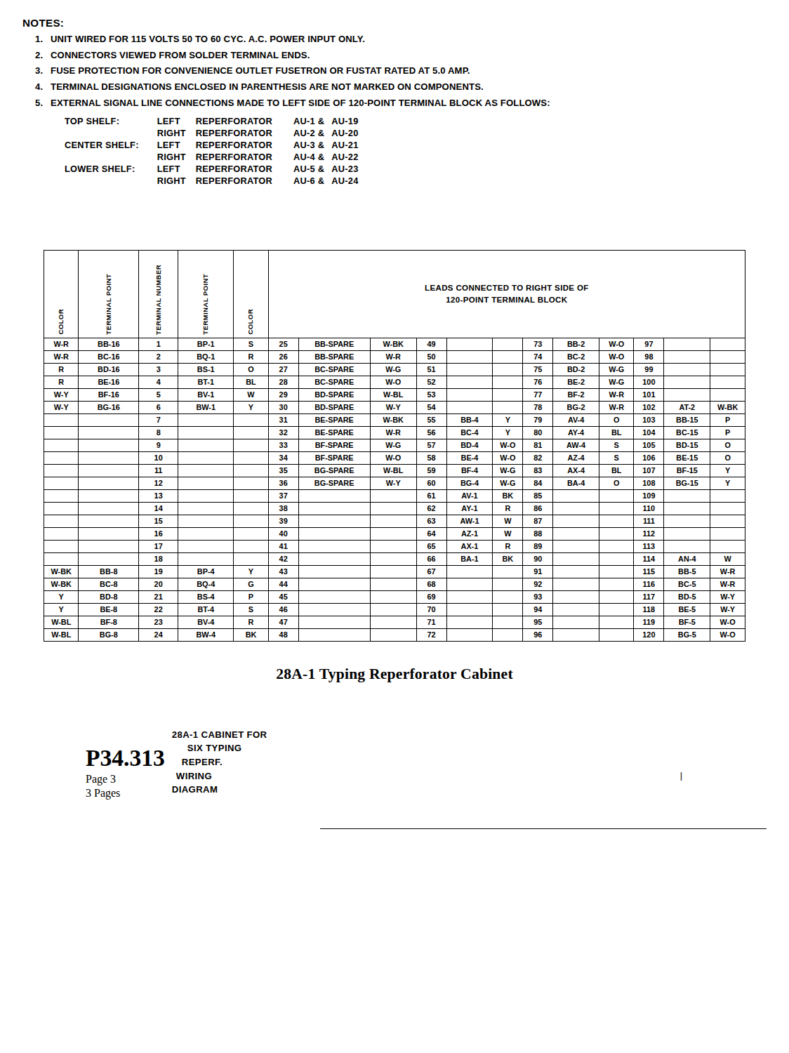NOTES:
1. UNIT WIRED FOR 115 VOLTS 50 TO 60 CYC. A.C. POWER INPUT ONLY.
2. CONNECTORS VIEWED FROM SOLDER TERMINAL ENDS.
3. FUSE PROTECTION FOR CONVENIENCE OUTLET FUSETRON OR FUSTAT RATED AT 5.0 AMP.
4. TERMINAL DESIGNATIONS ENCLOSED IN PARENTHESIS ARE NOT MARKED ON COMPONENTS.
5. EXTERNAL SIGNAL LINE CONNECTIONS MADE TO LEFT SIDE OF 120-POINT TERMINAL BLOCK AS FOLLOWS:
| TOP SHELF: | LEFT | REPERFORATOR | AU-1 & | AU-19 |
| | RIGHT | REPERFORATOR | AU-2 & | AU-20 |
| CENTER SHELF: | LEFT | REPERFORATOR | AU-3 & | AU-21 |
| | RIGHT | REPERFORATOR | AU-4 & | AU-22 |
| LOWER SHELF: | LEFT | REPERFORATOR | AU-5 & | AU-23 |
| | RIGHT | REPERFORATOR | AU-6 & | AU-24 |
| COLOR | TERMINAL POINT | TERMINAL NUMBER | TERMINAL POINT | COLOR | LEADS CONNECTED TO RIGHT SIDE OF 120-POINT TERMINAL BLOCK |
| --- | --- | --- | --- | --- | --- |
| W-R | BB-16 | 1 | BP-1 | S | 25 | BB-SPARE | W-BK | 49 | | | 73 | BB-2 | W-O | 97 | | |
| W-R | BC-16 | 2 | BQ-1 | R | 26 | BB-SPARE | W-R | 50 | | | 74 | BC-2 | W-O | 98 | | |
| R | BD-16 | 3 | BS-1 | O | 27 | BC-SPARE | W-G | 51 | | | 75 | BD-2 | W-G | 99 | | |
| R | BE-16 | 4 | BT-1 | BL | 28 | BC-SPARE | W-O | 52 | | | 76 | BE-2 | W-G | 100 | | |
| W-Y | BF-16 | 5 | BV-1 | W | 29 | BD-SPARE | W-BL | 53 | | | 77 | BF-2 | W-R | 101 | | |
| W-Y | BG-16 | 6 | BW-1 | Y | 30 | BD-SPARE | W-Y | 54 | | | 78 | BG-2 | W-R | 102 | AT-2 | W-BK |
| | | 7 | | | 31 | BE-SPARE | W-BK | 55 | BB-4 | Y | 79 | AV-4 | O | 103 | BB-15 | P |
| | | 8 | | | 32 | BE-SPARE | W-R | 56 | BC-4 | Y | 80 | AY-4 | BL | 104 | BC-15 | P |
| | | 9 | | | 33 | BF-SPARE | W-G | 57 | BD-4 | W-O | 81 | AW-4 | S | 105 | BD-15 | O |
| | | 10 | | | 34 | BF-SPARE | W-O | 58 | BE-4 | W-O | 82 | AZ-4 | S | 106 | BE-15 | O |
| | | 11 | | | 35 | BG-SPARE | W-BL | 59 | BF-4 | W-G | 83 | AX-4 | BL | 107 | BF-15 | Y |
| | | 12 | | | 36 | BG-SPARE | W-Y | 60 | BG-4 | W-G | 84 | BA-4 | O | 108 | BG-15 | Y |
| | | 13 | | | 37 | | | 61 | AV-1 | BK | 85 | | | 109 | | |
| | | 14 | | | 38 | | | 62 | AY-1 | R | 86 | | | 110 | | |
| | | 15 | | | 39 | | | 63 | AW-1 | W | 87 | | | 111 | | |
| | | 16 | | | 40 | | | 64 | AZ-1 | W | 88 | | | 112 | | |
| | | 17 | | | 41 | | | 65 | AX-1 | R | 89 | | | 113 | | |
| | | 18 | | | 42 | | | 66 | BA-1 | BK | 90 | | | 114 | AN-4 | W |
| W-BK | BB-8 | 19 | BP-4 | Y | 43 | | | 67 | | | 91 | | | 115 | BB-5 | W-R |
| W-BK | BC-8 | 20 | BQ-4 | G | 44 | | | 68 | | | 92 | | | 116 | BC-5 | W-R |
| Y | BD-8 | 21 | BS-4 | P | 45 | | | 69 | | | 93 | | | 117 | BD-5 | W-Y |
| Y | BE-8 | 22 | BT-4 | S | 46 | | | 70 | | | 94 | | | 118 | BE-5 | W-Y |
| W-BL | BF-8 | 23 | BV-4 | R | 47 | | | 71 | | | 95 | | | 119 | BF-5 | W-O |
| W-BL | BG-8 | 24 | BW-4 | BK | 48 | | | 72 | | | 96 | | | 120 | BG-5 | W-O |
28A-1 Typing Reperforator Cabinet
P34.313
Page 3
3 Pages
28A-1 CABINET FOR
SIX TYPING
REPERF.
WIRING
DIAGRAM
|